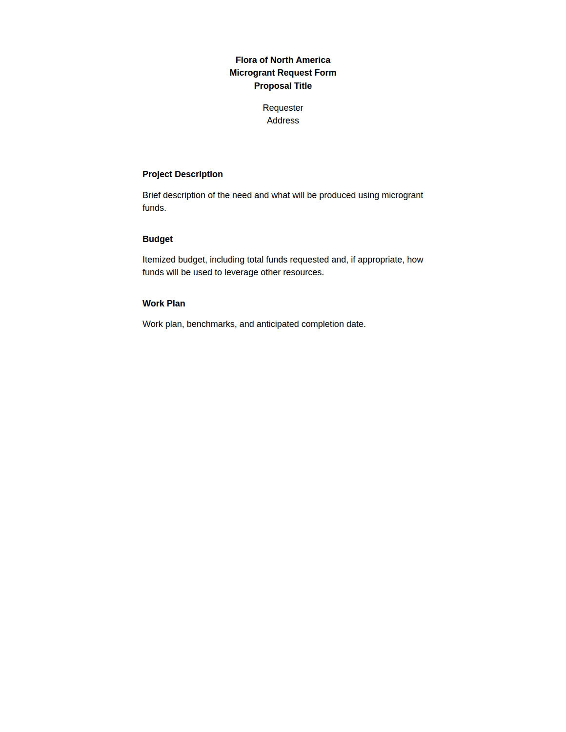Flora of North America
Microgrant Request Form
Proposal Title
Requester
Address
Project Description
Brief description of the need and what will be produced using microgrant funds.
Budget
Itemized budget, including total funds requested and, if appropriate, how funds will be used to leverage other resources.
Work Plan
Work plan, benchmarks, and anticipated completion date.